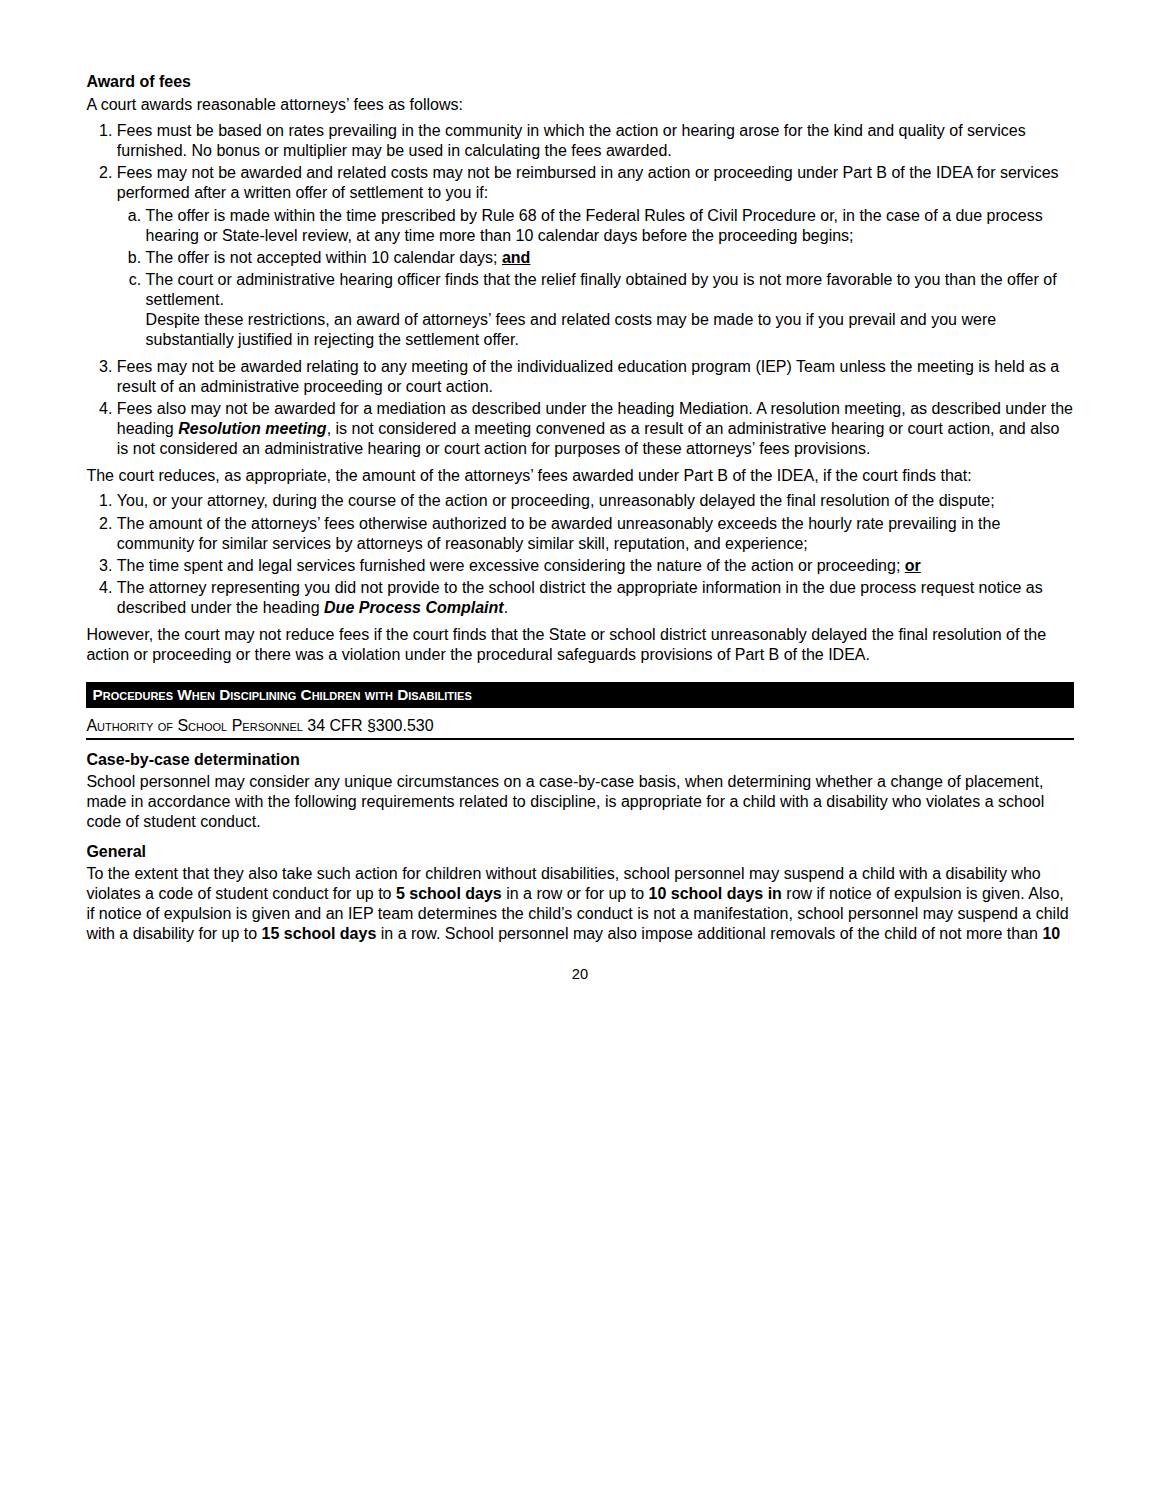Award of fees
A court awards reasonable attorneys’ fees as follows:
Fees must be based on rates prevailing in the community in which the action or hearing arose for the kind and quality of services furnished. No bonus or multiplier may be used in calculating the fees awarded.
Fees may not be awarded and related costs may not be reimbursed in any action or proceeding under Part B of the IDEA for services performed after a written offer of settlement to you if:
The offer is made within the time prescribed by Rule 68 of the Federal Rules of Civil Procedure or, in the case of a due process hearing or State-level review, at any time more than 10 calendar days before the proceeding begins;
The offer is not accepted within 10 calendar days; and
The court or administrative hearing officer finds that the relief finally obtained by you is not more favorable to you than the offer of settlement.
Despite these restrictions, an award of attorneys’ fees and related costs may be made to you if you prevail and you were substantially justified in rejecting the settlement offer.
Fees may not be awarded relating to any meeting of the individualized education program (IEP) Team unless the meeting is held as a result of an administrative proceeding or court action.
Fees also may not be awarded for a mediation as described under the heading Mediation. A resolution meeting, as described under the heading Resolution meeting, is not considered a meeting convened as a result of an administrative hearing or court action, and also is not considered an administrative hearing or court action for purposes of these attorneys’ fees provisions.
The court reduces, as appropriate, the amount of the attorneys’ fees awarded under Part B of the IDEA, if the court finds that:
You, or your attorney, during the course of the action or proceeding, unreasonably delayed the final resolution of the dispute;
The amount of the attorneys’ fees otherwise authorized to be awarded unreasonably exceeds the hourly rate prevailing in the community for similar services by attorneys of reasonably similar skill, reputation, and experience;
The time spent and legal services furnished were excessive considering the nature of the action or proceeding; or
The attorney representing you did not provide to the school district the appropriate information in the due process request notice as described under the heading Due Process Complaint.
However, the court may not reduce fees if the court finds that the State or school district unreasonably delayed the final resolution of the action or proceeding or there was a violation under the procedural safeguards provisions of Part B of the IDEA.
Procedures When Disciplining Children with Disabilities
Authority of School Personnel 34 CFR §300.530
Case-by-case determination
School personnel may consider any unique circumstances on a case-by-case basis, when determining whether a change of placement, made in accordance with the following requirements related to discipline, is appropriate for a child with a disability who violates a school code of student conduct.
General
To the extent that they also take such action for children without disabilities, school personnel may suspend a child with a disability who violates a code of student conduct for up to 5 school days in a row or for up to 10 school days in row if notice of expulsion is given. Also, if notice of expulsion is given and an IEP team determines the child’s conduct is not a manifestation, school personnel may suspend a child with a disability for up to 15 school days in a row. School personnel may also impose additional removals of the child of not more than 10
20